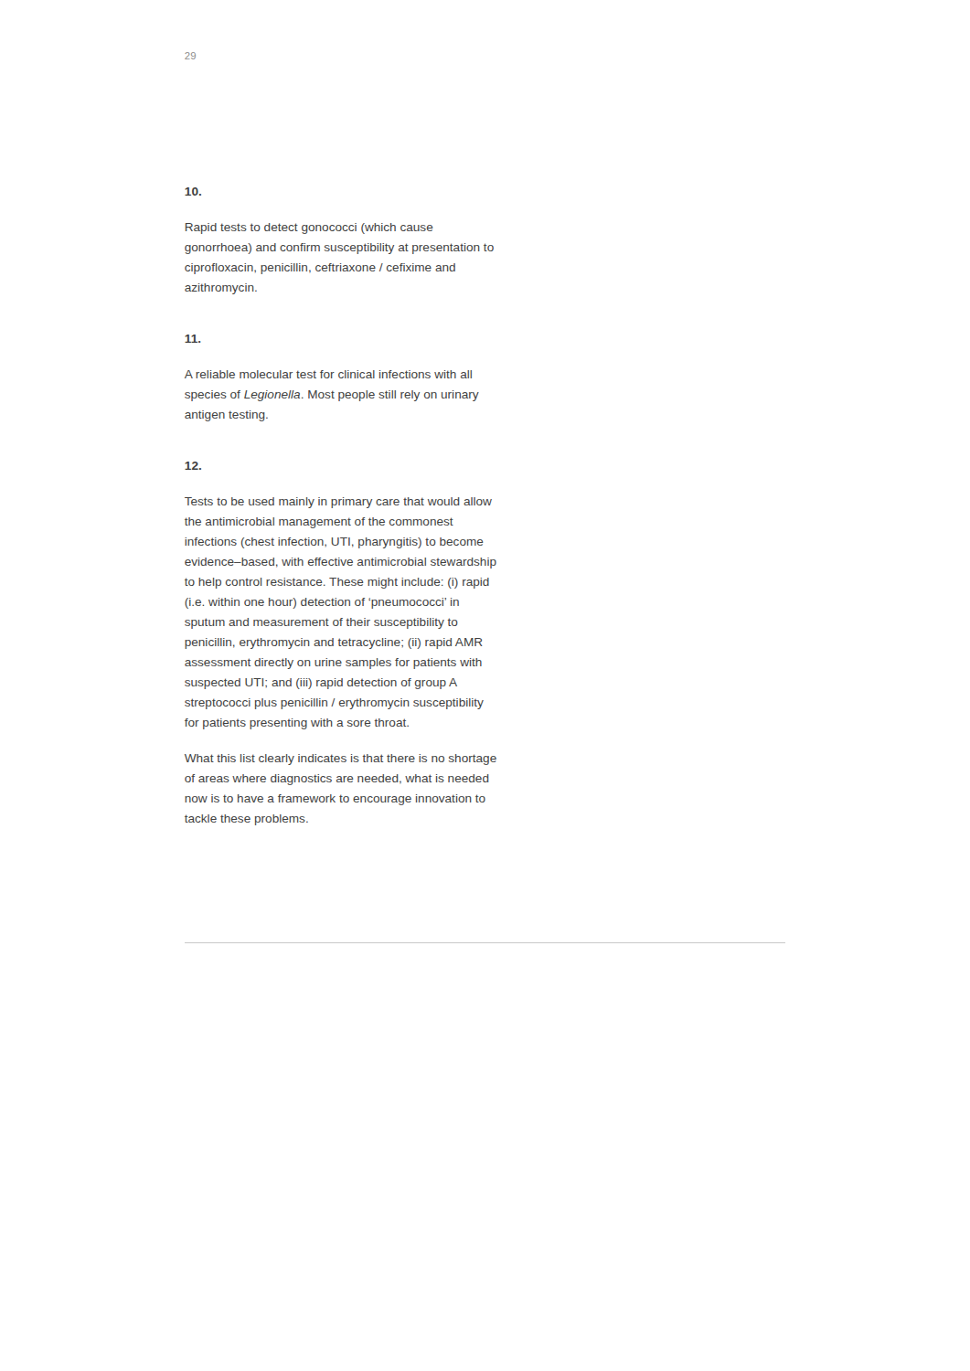29
10.
Rapid tests to detect gonococci (which cause gonorrhoea) and confirm susceptibility at presentation to ciprofloxacin, penicillin, ceftriaxone / cefixime and azithromycin.
11.
A reliable molecular test for clinical infections with all species of Legionella. Most people still rely on urinary antigen testing.
12.
Tests to be used mainly in primary care that would allow the antimicrobial management of the commonest infections (chest infection, UTI, pharyngitis) to become evidence–based, with effective antimicrobial stewardship to help control resistance. These might include: (i) rapid (i.e. within one hour) detection of ‘pneumococci’ in sputum and measurement of their susceptibility to penicillin, erythromycin and tetracycline; (ii) rapid AMR assessment directly on urine samples for patients with suspected UTI; and (iii) rapid detection of group A streptococci plus penicillin / erythromycin susceptibility for patients presenting with a sore throat.
What this list clearly indicates is that there is no shortage of areas where diagnostics are needed, what is needed now is to have a framework to encourage innovation to tackle these problems.